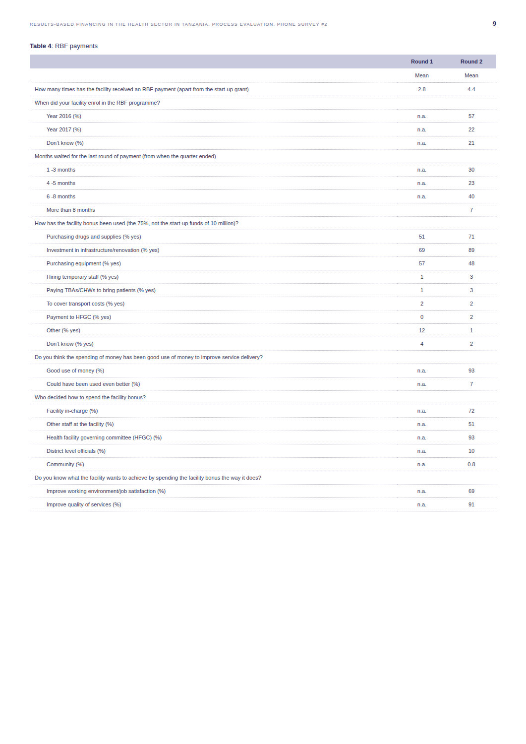Results-based financing in the health sector in Tanzania. Process evaluation. Phone survey #2 9
Table 4: RBF payments
| | Round 1 | Round 2 |
| --- | --- | --- |
| | Mean | Mean |
| How many times has the facility received an RBF payment (apart from the start-up grant) | 2.8 | 4.4 |
| When did your facility enrol in the RBF programme? | | |
| Year 2016 (%) | n.a. | 57 |
| Year 2017 (%) | n.a. | 22 |
| Don’t know (%) | n.a. | 21 |
| Months waited for the last round of payment (from when the quarter ended) | | |
| 1 -3 months | n.a. | 30 |
| 4 -5 months | n.a. | 23 |
| 6 -8 months | n.a. | 40 |
| More than 8 months | | 7 |
| How has the facility bonus been used (the 75%, not the start-up funds of 10 million)? | | |
| Purchasing drugs and supplies (% yes) | 51 | 71 |
| Investment in infrastructure/renovation (% yes) | 69 | 89 |
| Purchasing equipment (% yes) | 57 | 48 |
| Hiring temporary staff (% yes) | 1 | 3 |
| Paying TBAs/CHWs to bring patients (% yes) | 1 | 3 |
| To cover transport costs (% yes) | 2 | 2 |
| Payment to HFGC (% yes) | 0 | 2 |
| Other (% yes) | 12 | 1 |
| Don’t know (% yes) | 4 | 2 |
| Do you think the spending of money has been good use of money to improve service delivery? | | |
| Good use of money (%) | n.a. | 93 |
| Could have been used even better (%) | n.a. | 7 |
| Who decided how to spend the facility bonus? | | |
| Facility in-charge (%) | n.a. | 72 |
| Other staff at the facility (%) | n.a. | 51 |
| Health facility governing committee (HFGC) (%) | n.a. | 93 |
| District level officials (%) | n.a. | 10 |
| Community (%) | n.a. | 0.8 |
| Do you know what the facility wants to achieve by spending the facility bonus the way it does? | | |
| Improve working environment/job satisfaction (%) | n.a. | 69 |
| Improve quality of services (%) | n.a. | 91 |